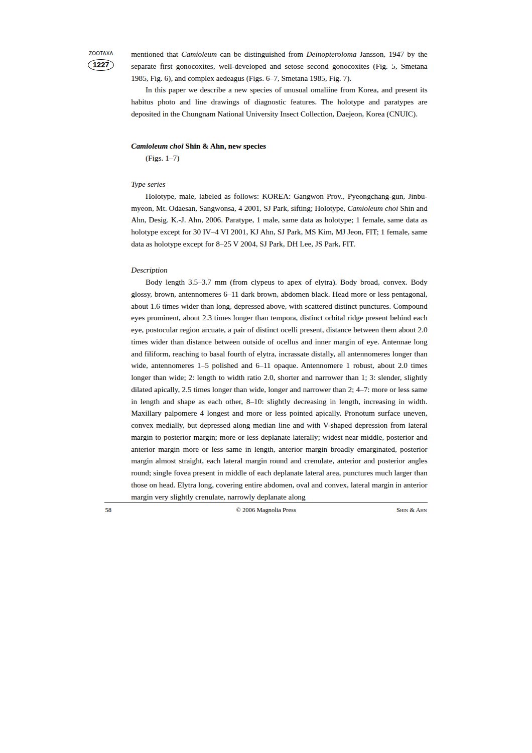ZOOTAXA
1227
mentioned that Camioleum can be distinguished from Deinopteroloma Jansson, 1947 by the separate first gonocoxites, well-developed and setose second gonocoxites (Fig. 5, Smetana 1985, Fig. 6), and complex aedeagus (Figs. 6–7, Smetana 1985, Fig. 7).
In this paper we describe a new species of unusual omaliine from Korea, and present its habitus photo and line drawings of diagnostic features. The holotype and paratypes are deposited in the Chungnam National University Insect Collection, Daejeon, Korea (CNUIC).
Camioleum choi Shin & Ahn, new species
(Figs. 1–7)
Type series
Holotype, male, labeled as follows: KOREA: Gangwon Prov., Pyeongchang-gun, Jinbu-myeon, Mt. Odaesan, Sangwonsa, 4 2001, SJ Park, sifting; Holotype, Camioleum choi Shin and Ahn, Desig. K.-J. Ahn, 2006. Paratype, 1 male, same data as holotype; 1 female, same data as holotype except for 30 IV–4 VI 2001, KJ Ahn, SJ Park, MS Kim, MJ Jeon, FIT; 1 female, same data as holotype except for 8–25 V 2004, SJ Park, DH Lee, JS Park, FIT.
Description
Body length 3.5–3.7 mm (from clypeus to apex of elytra). Body broad, convex. Body glossy, brown, antennomeres 6–11 dark brown, abdomen black. Head more or less pentagonal, about 1.6 times wider than long, depressed above, with scattered distinct punctures. Compound eyes prominent, about 2.3 times longer than tempora, distinct orbital ridge present behind each eye, postocular region arcuate, a pair of distinct ocelli present, distance between them about 2.0 times wider than distance between outside of ocellus and inner margin of eye. Antennae long and filiform, reaching to basal fourth of elytra, incrassate distally, all antennomeres longer than wide, antennomeres 1–5 polished and 6–11 opaque. Antennomere 1 robust, about 2.0 times longer than wide; 2: length to width ratio 2.0, shorter and narrower than 1; 3: slender, slightly dilated apically, 2.5 times longer than wide, longer and narrower than 2; 4–7: more or less same in length and shape as each other, 8–10: slightly decreasing in length, increasing in width. Maxillary palpomere 4 longest and more or less pointed apically. Pronotum surface uneven, convex medially, but depressed along median line and with V-shaped depression from lateral margin to posterior margin; more or less deplanate laterally; widest near middle, posterior and anterior margin more or less same in length, anterior margin broadly emarginated, posterior margin almost straight, each lateral margin round and crenulate, anterior and posterior angles round; single fovea present in middle of each deplanate lateral area, punctures much larger than those on head. Elytra long, covering entire abdomen, oval and convex, lateral margin in anterior margin very slightly crenulate, narrowly deplanate along
| 58 | © 2006 Magnolia Press | Shin & Ahn |